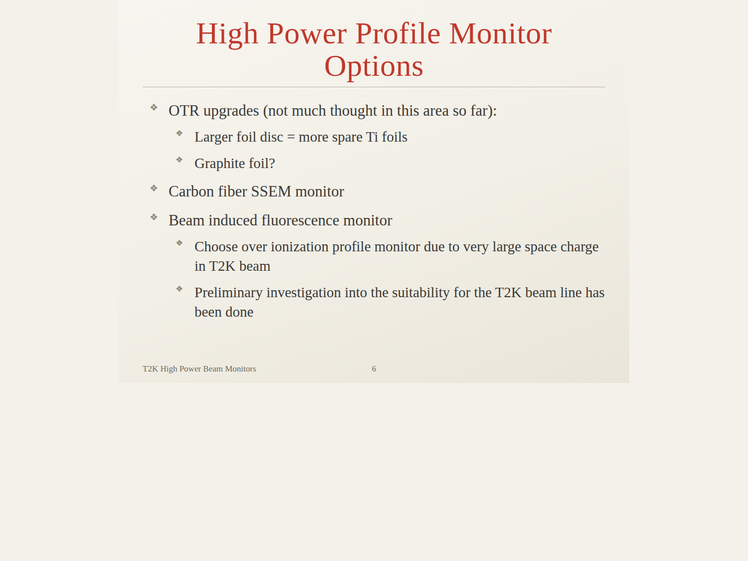High Power Profile Monitor Options
OTR upgrades (not much thought in this area so far):
Larger foil disc = more spare Ti foils
Graphite foil?
Carbon fiber SSEM monitor
Beam induced fluorescence monitor
Choose over ionization profile monitor due to very large space charge in T2K beam
Preliminary investigation into the suitability for the T2K beam line has been done
T2K High Power Beam Monitors 6